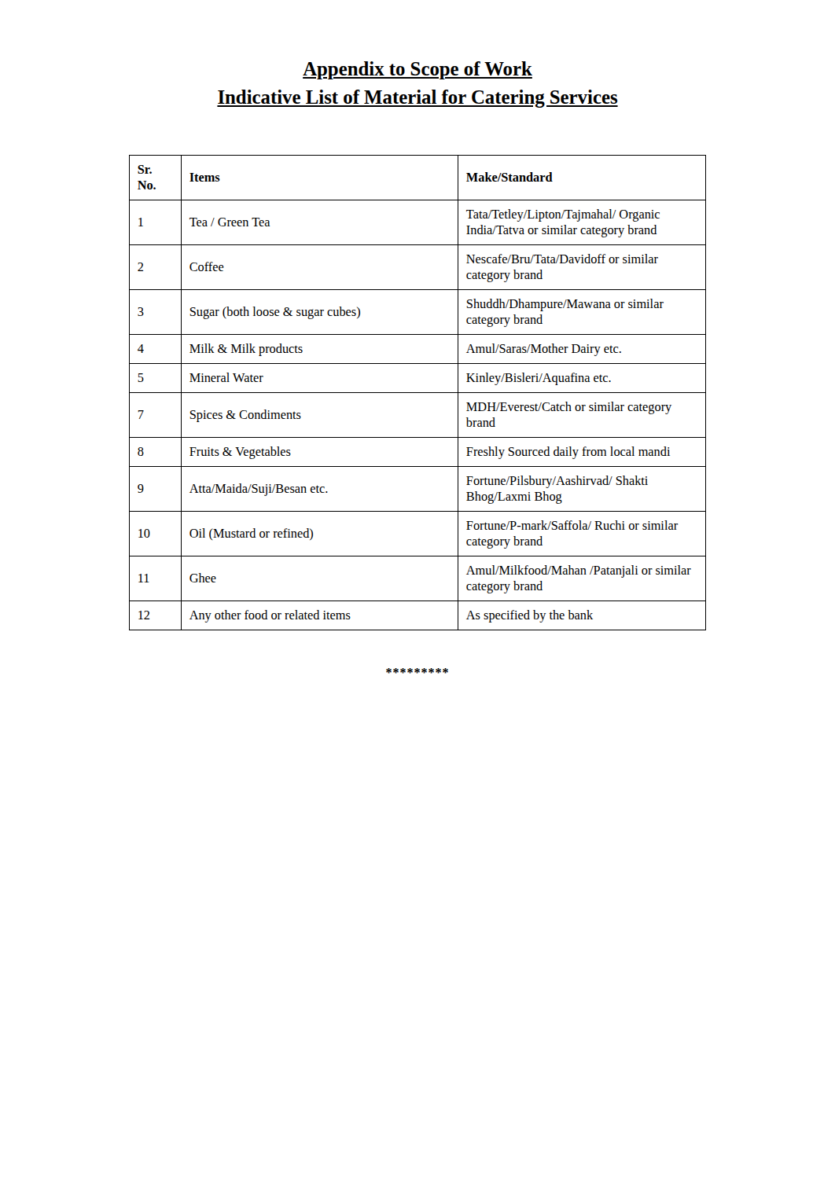Appendix to Scope of Work Indicative List of Material for Catering Services
| Sr. No. | Items | Make/Standard |
| --- | --- | --- |
| 1 | Tea / Green Tea | Tata/Tetley/Lipton/Tajmahal/ Organic India/Tatva or similar category brand |
| 2 | Coffee | Nescafe/Bru/Tata/Davidoff or similar category brand |
| 3 | Sugar (both loose & sugar cubes) | Shuddh/Dhampure/Mawana or similar category brand |
| 4 | Milk & Milk products | Amul/Saras/Mother Dairy etc. |
| 5 | Mineral Water | Kinley/Bisleri/Aquafina etc. |
| 7 | Spices & Condiments | MDH/Everest/Catch or similar category brand |
| 8 | Fruits & Vegetables | Freshly Sourced daily from local mandi |
| 9 | Atta/Maida/Suji/Besan etc. | Fortune/Pilsbury/Aashirvad/ Shakti Bhog/Laxmi Bhog |
| 10 | Oil (Mustard or refined) | Fortune/P-mark/Saffola/ Ruchi or similar category brand |
| 11 | Ghee | Amul/Milkfood/Mahan /Patanjali or similar category brand |
| 12 | Any other food or related items | As specified by the bank |
*********